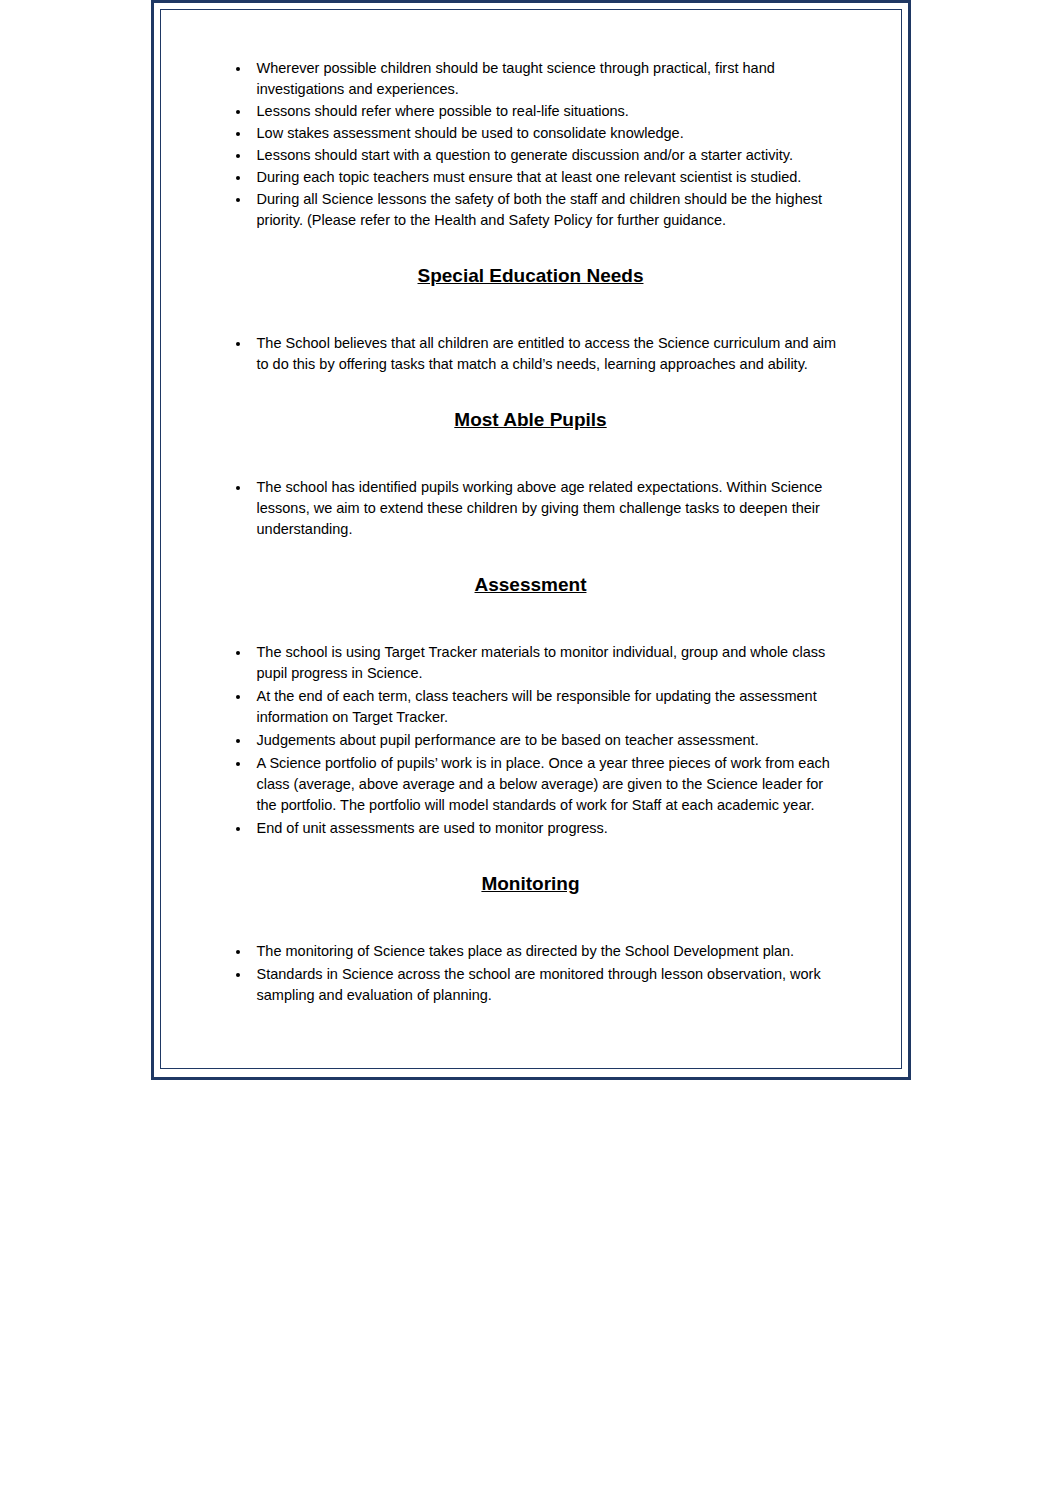Wherever possible children should be taught science through practical, first hand investigations and experiences.
Lessons should refer where possible to real-life situations.
Low stakes assessment should be used to consolidate knowledge.
Lessons should start with a question to generate discussion and/or a starter activity.
During each topic teachers must ensure that at least one relevant scientist is studied.
During all Science lessons the safety of both the staff and children should be the highest priority. (Please refer to the Health and Safety Policy for further guidance.
Special Education Needs
The School believes that all children are entitled to access the Science curriculum and aim to do this by offering tasks that match a child’s needs, learning approaches and ability.
Most Able Pupils
The school has identified pupils working above age related expectations. Within Science lessons, we aim to extend these children by giving them challenge tasks to deepen their understanding.
Assessment
The school is using Target Tracker materials to monitor individual, group and whole class pupil progress in Science.
At the end of each term, class teachers will be responsible for updating the assessment information on Target Tracker.
Judgements about pupil performance are to be based on teacher assessment.
A Science portfolio of pupils’ work is in place. Once a year three pieces of work from each class (average, above average and a below average) are given to the Science leader for the portfolio. The portfolio will model standards of work for Staff at each academic year.
End of unit assessments are used to monitor progress.
Monitoring
The monitoring of Science takes place as directed by the School Development plan.
Standards in Science across the school are monitored through lesson observation, work sampling and evaluation of planning.